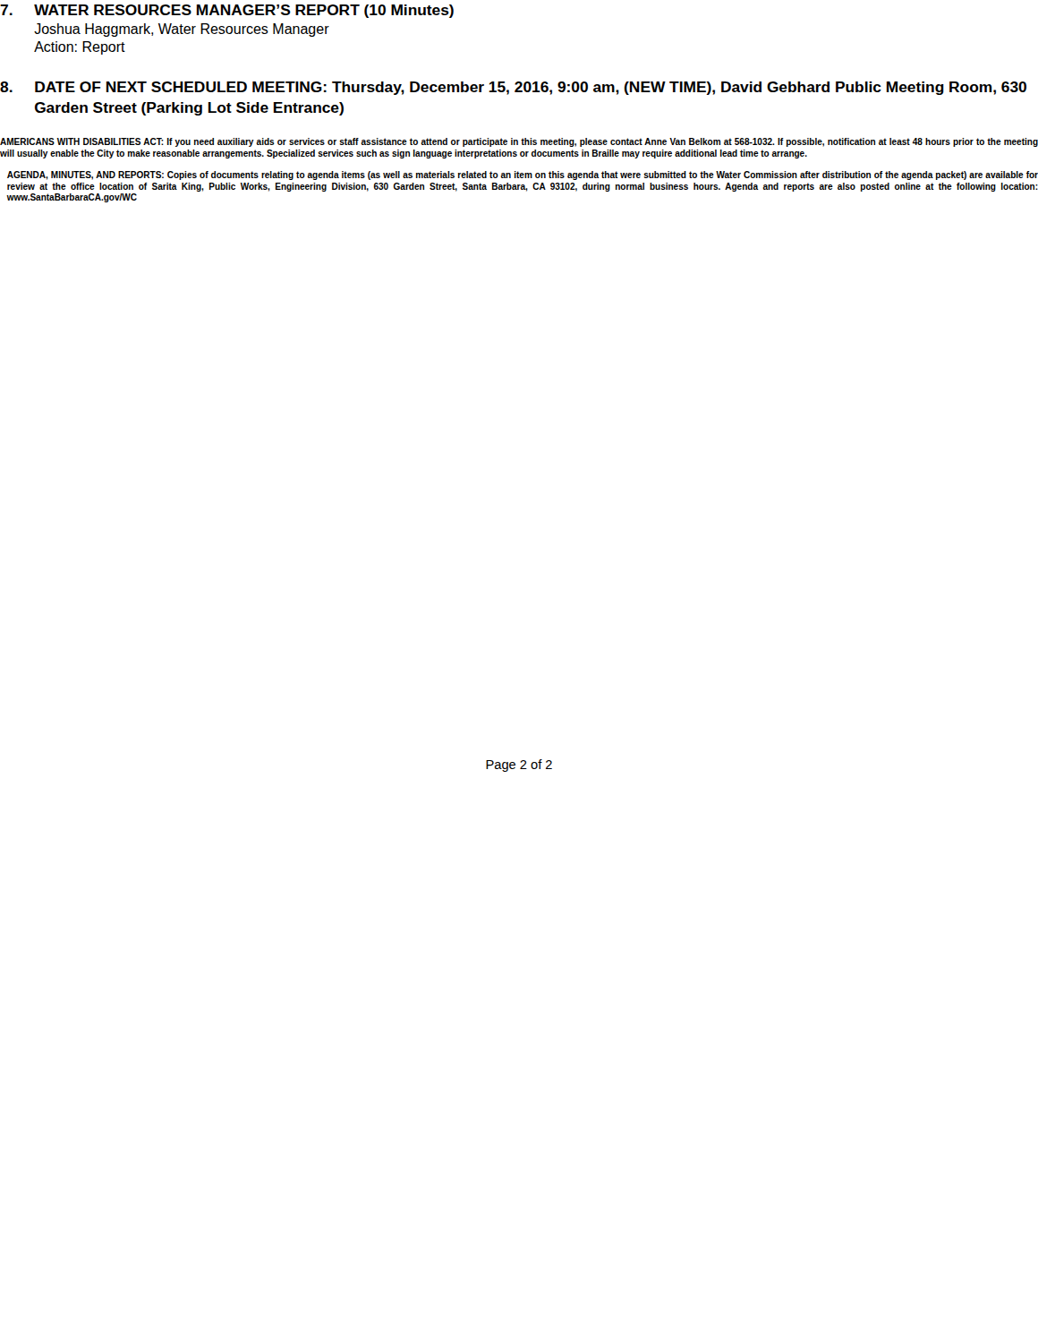7.
WATER RESOURCES MANAGER’S REPORT (10 Minutes)
Joshua Haggmark, Water Resources Manager
Action: Report
8.
DATE OF NEXT SCHEDULED MEETING: Thursday, December 15, 2016, 9:00 am, (NEW TIME), David Gebhard Public Meeting Room, 630 Garden Street (Parking Lot Side Entrance)
AMERICANS WITH DISABILITIES ACT: If you need auxiliary aids or services or staff assistance to attend or participate in this meeting, please contact Anne Van Belkom at 568-1032. If possible, notification at least 48 hours prior to the meeting will usually enable the City to make reasonable arrangements. Specialized services such as sign language interpretations or documents in Braille may require additional lead time to arrange.
AGENDA, MINUTES, AND REPORTS: Copies of documents relating to agenda items (as well as materials related to an item on this agenda that were submitted to the Water Commission after distribution of the agenda packet) are available for review at the office location of Sarita King, Public Works, Engineering Division, 630 Garden Street, Santa Barbara, CA 93102, during normal business hours. Agenda and reports are also posted online at the following location: www.SantaBarbaraCA.gov/WC
Page 2 of 2